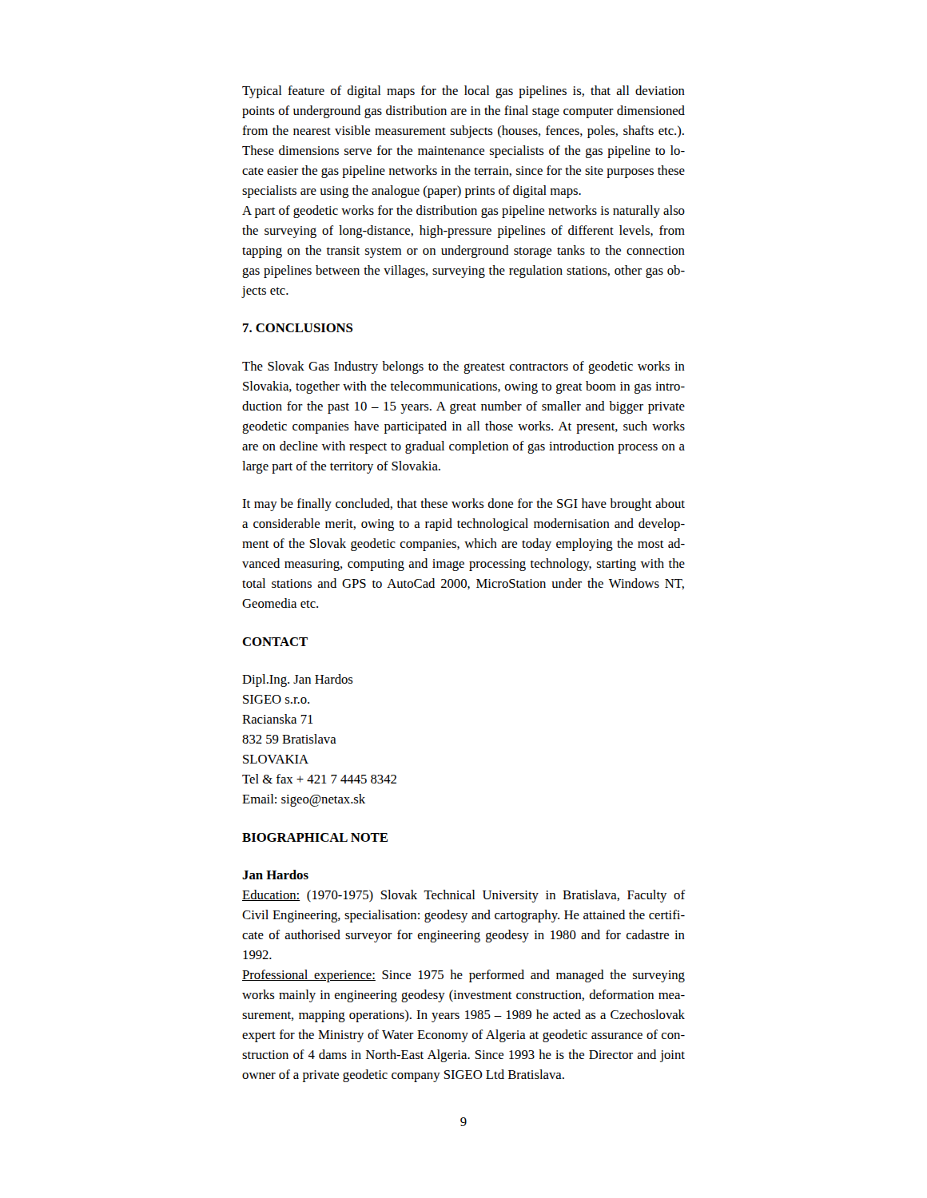Typical feature of digital maps for the local gas pipelines is, that all deviation points of underground gas distribution are in the final stage computer dimensioned from the nearest visible measurement subjects (houses, fences, poles, shafts etc.). These dimensions serve for the maintenance specialists of the gas pipeline to locate easier the gas pipeline networks in the terrain, since for the site purposes these specialists are using the analogue (paper) prints of digital maps.
A part of geodetic works for the distribution gas pipeline networks is naturally also the surveying of long-distance, high-pressure pipelines of different levels, from tapping on the transit system or on underground storage tanks to the connection gas pipelines between the villages, surveying the regulation stations, other gas objects etc.
7. CONCLUSIONS
The Slovak Gas Industry belongs to the greatest contractors of geodetic works in Slovakia, together with the telecommunications, owing to great boom in gas introduction for the past 10 – 15 years. A great number of smaller and bigger private geodetic companies have participated in all those works. At present, such works are on decline with respect to gradual completion of gas introduction process on a large part of the territory of Slovakia.
It may be finally concluded, that these works done for the SGI have brought about a considerable merit, owing to a rapid technological modernisation and development of the Slovak geodetic companies, which are today employing the most advanced measuring, computing and image processing technology, starting with the total stations and GPS to AutoCad 2000, MicroStation under the Windows NT, Geomedia etc.
CONTACT
Dipl.Ing. Jan Hardos
SIGEO s.r.o.
Racianska 71
832 59 Bratislava
SLOVAKIA
Tel & fax + 421 7 4445 8342
Email: sigeo@netax.sk
BIOGRAPHICAL NOTE
Jan Hardos
Education: (1970-1975) Slovak Technical University in Bratislava, Faculty of Civil Engineering, specialisation: geodesy and cartography. He attained the certificate of authorised surveyor for engineering geodesy in 1980 and for cadastre in 1992.
Professional experience: Since 1975 he performed and managed the surveying works mainly in engineering geodesy (investment construction, deformation measurement, mapping operations). In years 1985 – 1989 he acted as a Czechoslovak expert for the Ministry of Water Economy of Algeria at geodetic assurance of construction of 4 dams in North-East Algeria. Since 1993 he is the Director and joint owner of a private geodetic company SIGEO Ltd Bratislava.
9